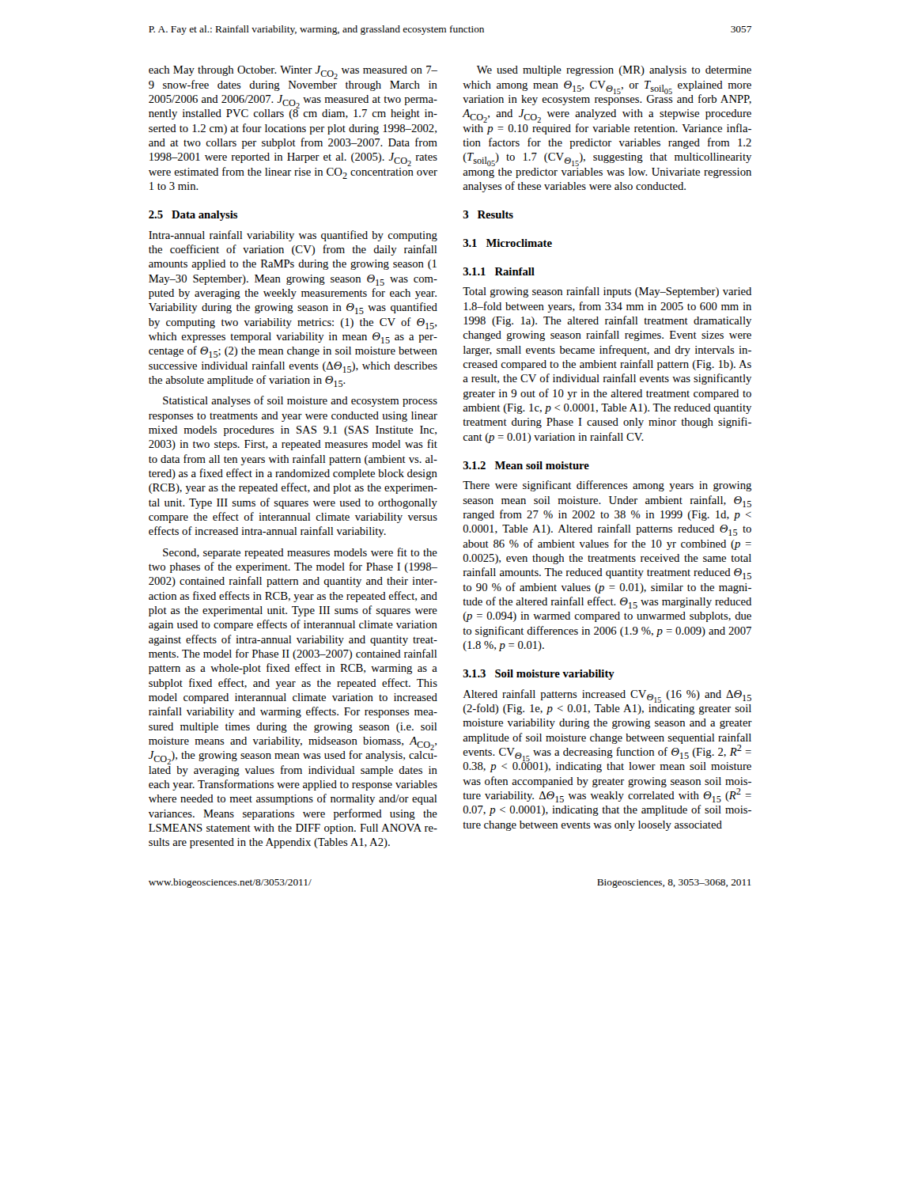P. A. Fay et al.: Rainfall variability, warming, and grassland ecosystem function 3057
each May through October. Winter JCO2 was measured on 7–9 snow-free dates during November through March in 2005/2006 and 2006/2007. JCO2 was measured at two permanently installed PVC collars (8 cm diam, 1.7 cm height inserted to 1.2 cm) at four locations per plot during 1998–2002, and at two collars per subplot from 2003–2007. Data from 1998–2001 were reported in Harper et al. (2005). JCO2 rates were estimated from the linear rise in CO2 concentration over 1 to 3 min.
2.5 Data analysis
Intra-annual rainfall variability was quantified by computing the coefficient of variation (CV) from the daily rainfall amounts applied to the RaMPs during the growing season (1 May–30 September). Mean growing season Θ15 was computed by averaging the weekly measurements for each year. Variability during the growing season in Θ15 was quantified by computing two variability metrics: (1) the CV of Θ15, which expresses temporal variability in mean Θ15 as a percentage of Θ15; (2) the mean change in soil moisture between successive individual rainfall events (ΔΘ15), which describes the absolute amplitude of variation in Θ15.
Statistical analyses of soil moisture and ecosystem process responses to treatments and year were conducted using linear mixed models procedures in SAS 9.1 (SAS Institute Inc, 2003) in two steps. First, a repeated measures model was fit to data from all ten years with rainfall pattern (ambient vs. altered) as a fixed effect in a randomized complete block design (RCB), year as the repeated effect, and plot as the experimental unit. Type III sums of squares were used to orthogonally compare the effect of interannual climate variability versus effects of increased intra-annual rainfall variability.
Second, separate repeated measures models were fit to the two phases of the experiment. The model for Phase I (1998–2002) contained rainfall pattern and quantity and their interaction as fixed effects in RCB, year as the repeated effect, and plot as the experimental unit. Type III sums of squares were again used to compare effects of interannual climate variation against effects of intra-annual variability and quantity treatments. The model for Phase II (2003–2007) contained rainfall pattern as a whole-plot fixed effect in RCB, warming as a subplot fixed effect, and year as the repeated effect. This model compared interannual climate variation to increased rainfall variability and warming effects. For responses measured multiple times during the growing season (i.e. soil moisture means and variability, midseason biomass, ACO2, JCO2), the growing season mean was used for analysis, calculated by averaging values from individual sample dates in each year. Transformations were applied to response variables where needed to meet assumptions of normality and/or equal variances. Means separations were performed using the LSMEANS statement with the DIFF option. Full ANOVA results are presented in the Appendix (Tables A1, A2).
We used multiple regression (MR) analysis to determine which among mean Θ15, CVΘ15, or Tsoil05 explained more variation in key ecosystem responses. Grass and forb ANPP, ACO2, and JCO2 were analyzed with a stepwise procedure with p = 0.10 required for variable retention. Variance inflation factors for the predictor variables ranged from 1.2 (Tsoil05) to 1.7 (CVΘ15), suggesting that multicollinearity among the predictor variables was low. Univariate regression analyses of these variables were also conducted.
3 Results
3.1 Microclimate
3.1.1 Rainfall
Total growing season rainfall inputs (May–September) varied 1.8–fold between years, from 334 mm in 2005 to 600 mm in 1998 (Fig. 1a). The altered rainfall treatment dramatically changed growing season rainfall regimes. Event sizes were larger, small events became infrequent, and dry intervals increased compared to the ambient rainfall pattern (Fig. 1b). As a result, the CV of individual rainfall events was significantly greater in 9 out of 10 yr in the altered treatment compared to ambient (Fig. 1c, p < 0.0001, Table A1). The reduced quantity treatment during Phase I caused only minor though significant (p = 0.01) variation in rainfall CV.
3.1.2 Mean soil moisture
There were significant differences among years in growing season mean soil moisture. Under ambient rainfall, Θ15 ranged from 27 % in 2002 to 38 % in 1999 (Fig. 1d, p < 0.0001, Table A1). Altered rainfall patterns reduced Θ15 to about 86 % of ambient values for the 10 yr combined (p = 0.0025), even though the treatments received the same total rainfall amounts. The reduced quantity treatment reduced Θ15 to 90 % of ambient values (p = 0.01), similar to the magnitude of the altered rainfall effect. Θ15 was marginally reduced (p = 0.094) in warmed compared to unwarmed subplots, due to significant differences in 2006 (1.9 %, p = 0.009) and 2007 (1.8 %, p = 0.01).
3.1.3 Soil moisture variability
Altered rainfall patterns increased CVΘ15 (16 %) and ΔΘ15 (2-fold) (Fig. 1e, p < 0.01, Table A1), indicating greater soil moisture variability during the growing season and a greater amplitude of soil moisture change between sequential rainfall events. CVΘ15 was a decreasing function of Θ15 (Fig. 2, R2 = 0.38, p < 0.0001), indicating that lower mean soil moisture was often accompanied by greater growing season soil moisture variability. ΔΘ15 was weakly correlated with Θ15 (R2 = 0.07, p < 0.0001), indicating that the amplitude of soil moisture change between events was only loosely associated
www.biogeosciences.net/8/3053/2011/ Biogeosciences, 8, 3053–3068, 2011